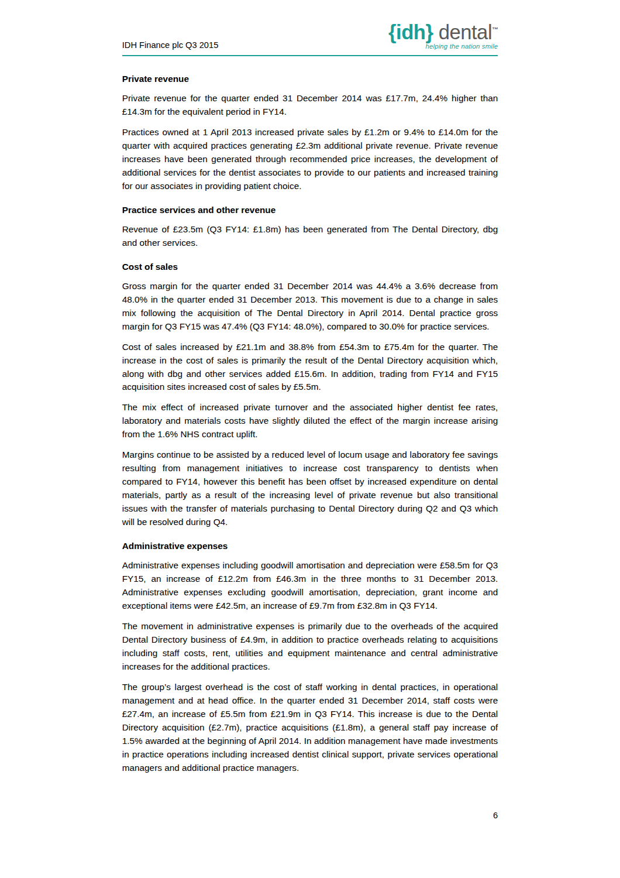IDH Finance plc Q3 2015
{idh} dental™
helping the nation smile
Private revenue
Private revenue for the quarter ended 31 December 2014 was £17.7m, 24.4% higher than £14.3m for the equivalent period in FY14.
Practices owned at 1 April 2013 increased private sales by £1.2m or 9.4% to £14.0m for the quarter with acquired practices generating £2.3m additional private revenue. Private revenue increases have been generated through recommended price increases, the development of additional services for the dentist associates to provide to our patients and increased training for our associates in providing patient choice.
Practice services and other revenue
Revenue of £23.5m (Q3 FY14: £1.8m) has been generated from The Dental Directory, dbg and other services.
Cost of sales
Gross margin for the quarter ended 31 December 2014 was 44.4% a 3.6% decrease from 48.0% in the quarter ended 31 December 2013. This movement is due to a change in sales mix following the acquisition of The Dental Directory in April 2014. Dental practice gross margin for Q3 FY15 was 47.4% (Q3 FY14: 48.0%), compared to 30.0% for practice services.
Cost of sales increased by £21.1m and 38.8% from £54.3m to £75.4m for the quarter. The increase in the cost of sales is primarily the result of the Dental Directory acquisition which, along with dbg and other services added £15.6m. In addition, trading from FY14 and FY15 acquisition sites increased cost of sales by £5.5m.
The mix effect of increased private turnover and the associated higher dentist fee rates, laboratory and materials costs have slightly diluted the effect of the margin increase arising from the 1.6% NHS contract uplift.
Margins continue to be assisted by a reduced level of locum usage and laboratory fee savings resulting from management initiatives to increase cost transparency to dentists when compared to FY14, however this benefit has been offset by increased expenditure on dental materials, partly as a result of the increasing level of private revenue but also transitional issues with the transfer of materials purchasing to Dental Directory during Q2 and Q3 which will be resolved during Q4.
Administrative expenses
Administrative expenses including goodwill amortisation and depreciation were £58.5m for Q3 FY15, an increase of £12.2m from £46.3m in the three months to 31 December 2013. Administrative expenses excluding goodwill amortisation, depreciation, grant income and exceptional items were £42.5m, an increase of £9.7m from £32.8m in Q3 FY14.
The movement in administrative expenses is primarily due to the overheads of the acquired Dental Directory business of £4.9m, in addition to practice overheads relating to acquisitions including staff costs, rent, utilities and equipment maintenance and central administrative increases for the additional practices.
The group’s largest overhead is the cost of staff working in dental practices, in operational management and at head office. In the quarter ended 31 December 2014, staff costs were £27.4m, an increase of £5.5m from £21.9m in Q3 FY14. This increase is due to the Dental Directory acquisition (£2.7m), practice acquisitions (£1.8m), a general staff pay increase of 1.5% awarded at the beginning of April 2014. In addition management have made investments in practice operations including increased dentist clinical support, private services operational managers and additional practice managers.
6